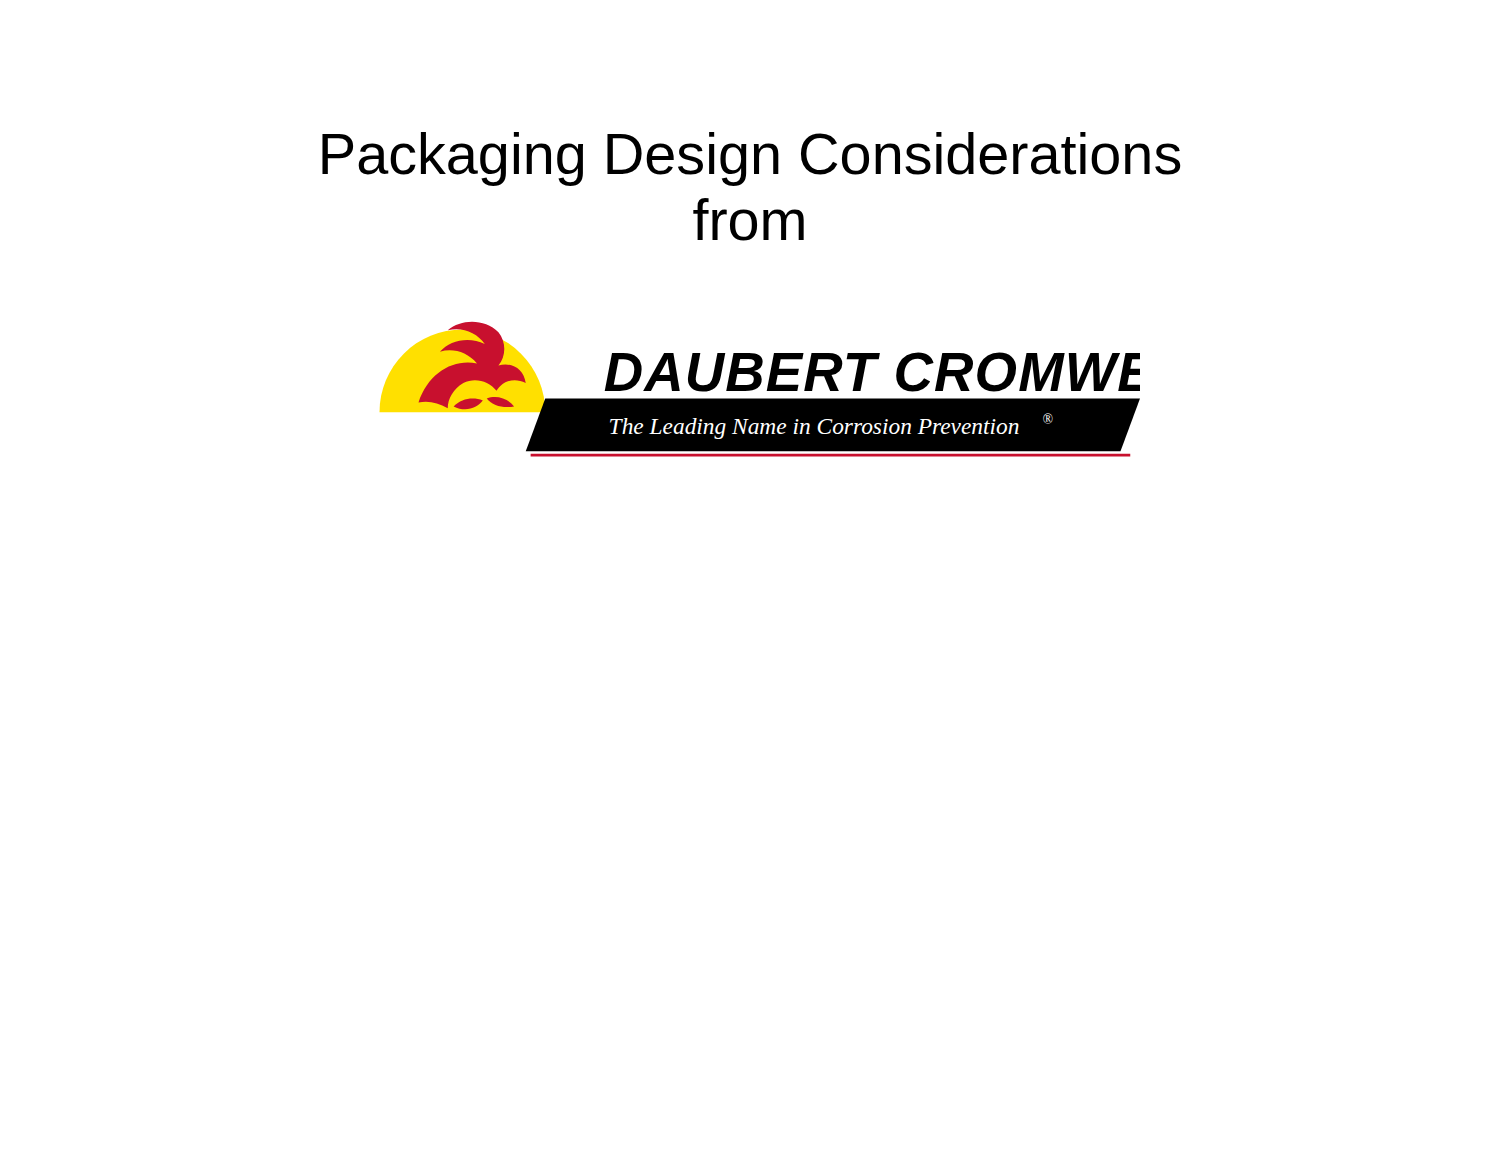Packaging Design Considerations
from
DAUBERT CROMWELL The Leading Name in Corrosion Prevention ®